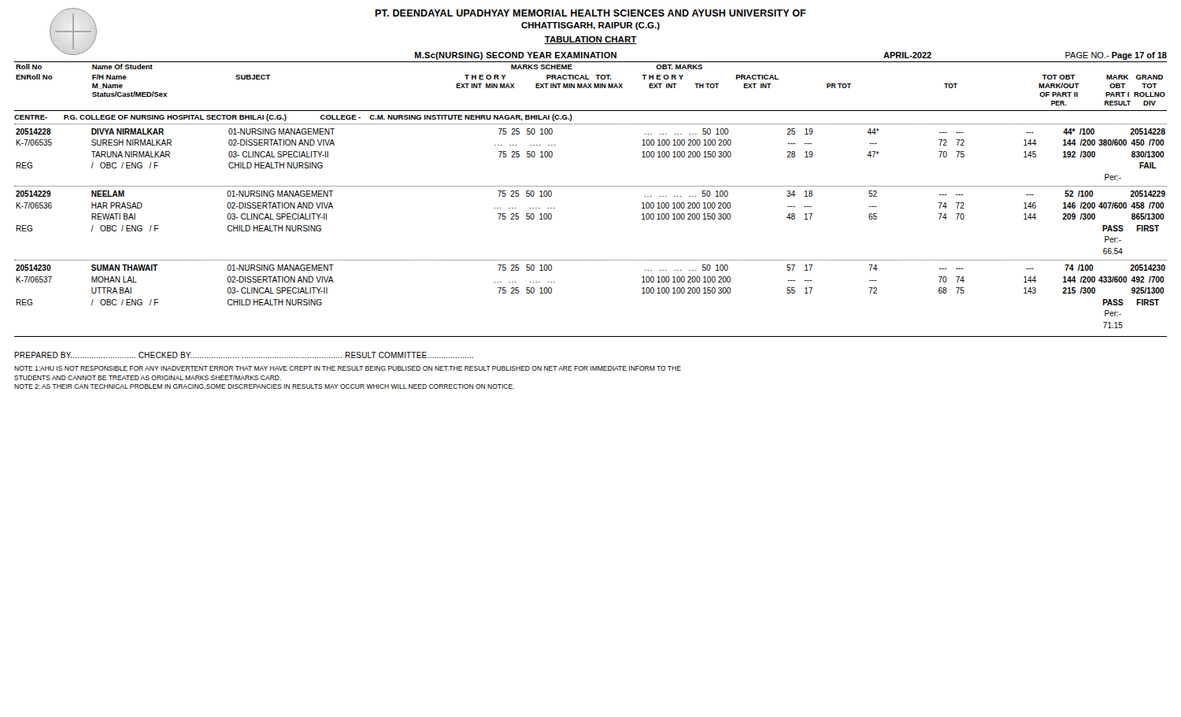PT. DEENDAYAL UPADHYAY MEMORIAL HEALTH SCIENCES AND AYUSH UNIVERSITY OF
CHHATTISGARH, RAIPUR (C.G.)
TABULATION CHART
M.Sc(NURSING) SECOND YEAR EXAMINATION
APRIL-2022
PAGE NO.- Page 17 of 18
| Roll No | Name Of Student | | MARKS SCHEME | OBT. MARKS | | | | |
| ENRoll No | F/H Name M_Name Status/Cast/MED/Sex | SUBJECT | T H E O R Y EXT INT MIN MAX | PRACTICAL TOT. EXT INT MIN MAX MIN MAX | T H E O R Y EXT INT | TH TOT | PRACTICAL EXT INT | PR TOT | TOT | TOT OBT MARK/OUT OF PART II PER. | MARK OBT PART I RESULT | GRAND TOT ROLLNO DIV |
CENTRE- P.G. COLLEGE OF NURSING HOSPITAL SECTOR BHILAI (C.G.) COLLEGE - C.M. NURSING INSTITUTE NEHRU NAGAR, BHILAI (C.G.)
| 20514228 | DIVYA NIRMALKAR | 01-NURSING MANAGEMENT | 75 25 50 100 | ... ... ... ... 50 100 | 25 19 | 44* | --- --- | --- | 44* /100 | | 20514228 |
| K-7/06535 | SURESH NIRMALKAR | 02-DISSERTATION AND VIVA | ... ... .... ... | 100 100 100 200 100 200 | --- --- | --- | 72 72 | 144 | 144 /200 | 380/600 | 450 /700 |
| | TARUNA NIRMALKAR | 03- CLINCAL SPECIALITY-II | 75 25 50 100 | 100 100 100 200 150 300 | 28 19 | 47* | 70 75 | 145 | 192 /300 | | 830/1300 |
| REG | / OBC / ENG / F | CHILD HEALTH NURSING | | | | | | | | | FAIL |
| | Per:- | |
| 20514229 | NEELAM | 01-NURSING MANAGEMENT | 75 25 50 100 | ... ... ... ... 50 100 | 34 18 | 52 | --- --- | --- | 52 /100 | | 20514229 |
| K-7/06536 | HAR PRASAD | 02-DISSERTATION AND VIVA | ... ... .... ... | 100 100 100 200 100 200 | --- --- | --- | 74 72 | 146 | 146 /200 | 407/600 | 458 /700 |
| | REWATI BAI | 03- CLINCAL SPECIALITY-II | 75 25 50 100 | 100 100 100 200 150 300 | 48 17 | 65 | 74 70 | 144 | 209 /300 | | 865/1300 |
| REG | / OBC / ENG / F | CHILD HEALTH NURSING | | | | | | | | PASS | FIRST |
| | Per:- 66.54 | |
| 20514230 | SUMAN THAWAIT | 01-NURSING MANAGEMENT | 75 25 50 100 | ... ... ... ... 50 100 | 57 17 | 74 | --- --- | --- | 74 /100 | | 20514230 |
| K-7/06537 | MOHAN LAL | 02-DISSERTATION AND VIVA | ... ... .... ... | 100 100 100 200 100 200 | --- --- | --- | 70 74 | 144 | 144 /200 | 433/600 | 492 /700 |
| | UTTRA BAI | 03- CLINCAL SPECIALITY-II | 75 25 50 100 | 100 100 100 200 150 300 | 55 17 | 72 | 68 75 | 143 | 215 /300 | | 925/1300 |
| REG | / OBC / ENG / F | CHILD HEALTH NURSING | | | | | | | | PASS | FIRST |
| | Per:- 71.15 | |
PREPARED BY............................ CHECKED BY..................... ........................................... RESULT COMMITTEE....................
NOTE 1:AHU IS NOT RESPONSIBLE FOR ANY INADVERTENT ERROR THAT MAY HAVE CREPT IN THE RESULT BEING PUBLISED ON NET.THE RESULT PUBLISHED ON NET ARE FOR IMMEDIATE INFORM TO THE
STUDENTS AND CANNOT BE TREATED AS ORIGINAL MARKS SHEET/MARKS CARD.
NOTE 2: AS THEIR CAN TECHNICAL PROBLEM IN GRACING,SOME DISCREPANCIES IN RESULTS MAY OCCUR WHICH WILL NEED CORRECTION ON NOTICE.